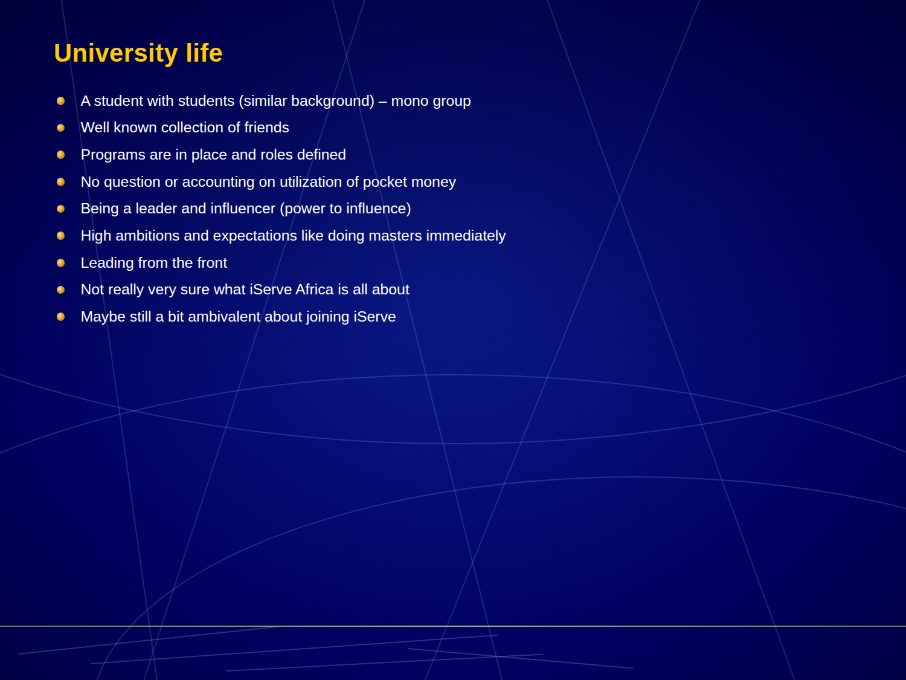University life
A student with students (similar background) – mono group
Well known collection of friends
Programs are in place and roles defined
No question or accounting on utilization of pocket money
Being a leader and influencer (power to influence)
High ambitions and expectations like doing masters immediately
Leading from the front
Not really very sure what iServe Africa is all about
Maybe still a bit ambivalent about joining iServe